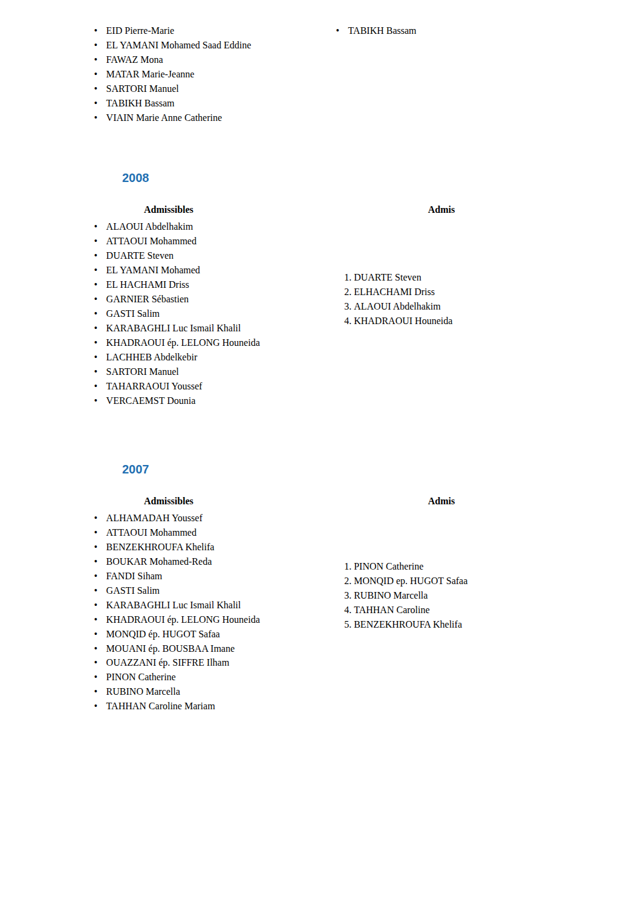EID Pierre-Marie
EL YAMANI Mohamed Saad Eddine
FAWAZ Mona
MATAR Marie-Jeanne
SARTORI Manuel
TABIKH Bassam
VIAIN Marie Anne Catherine
TABIKH Bassam
2008
Admissibles
ALAOUI Abdelhakim
ATTAOUI Mohammed
DUARTE Steven
EL YAMANI Mohamed
EL HACHAMI Driss
GARNIER Sébastien
GASTI Salim
KARABAGHLI Luc Ismail Khalil
KHADRAOUI ép. LELONG Houneida
LACHHEB Abdelkebir
SARTORI Manuel
TAHARRAOUI Youssef
VERCAEMST Dounia
Admis
DUARTE Steven
ELHACHAMI Driss
ALAOUI Abdelhakim
KHADRAOUI Houneida
2007
Admissibles
ALHAMADAH Youssef
ATTAOUI Mohammed
BENZEKHROUFA Khelifa
BOUKAR Mohamed-Reda
FANDI Siham
GASTI Salim
KARABAGHLI Luc Ismail Khalil
KHADRAOUI ép. LELONG Houneida
MONQID ép. HUGOT Safaa
MOUANI ép. BOUSBAA Imane
OUAZZANI ép. SIFFRE Ilham
PINON Catherine
RUBINO Marcella
TAHHAN Caroline Mariam
Admis
PINON Catherine
MONQID ep. HUGOT Safaa
RUBINO Marcella
TAHHAN Caroline
BENZEKHROUFA Khelifa